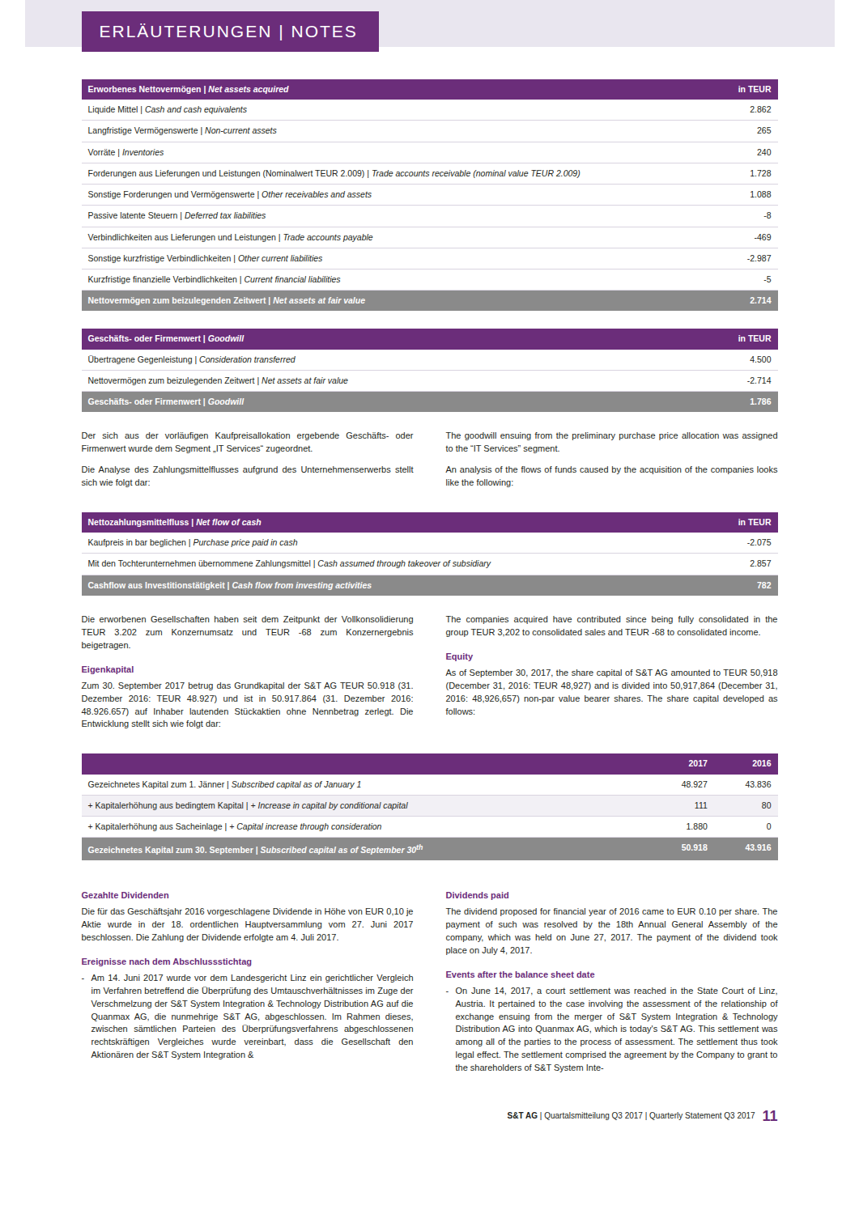ERLÄUTERUNGEN | NOTES
| Erworbenes Nettovermögen / Net assets acquired | in TEUR |
| --- | --- |
| Liquide Mittel / Cash and cash equivalents | 2.862 |
| Langfristige Vermögenswerte / Non-current assets | 265 |
| Vorräte / Inventories | 240 |
| Forderungen aus Lieferungen und Leistungen (Nominalwert TEUR 2.009) / Trade accounts receivable (nominal value TEUR 2.009) | 1.728 |
| Sonstige Forderungen und Vermögenswerte / Other receivables and assets | 1.088 |
| Passive latente Steuern / Deferred tax liabilities | -8 |
| Verbindlichkeiten aus Lieferungen und Leistungen / Trade accounts payable | -469 |
| Sonstige kurzfristige Verbindlichkeiten / Other current liabilities | -2.987 |
| Kurzfristige finanzielle Verbindlichkeiten / Current financial liabilities | -5 |
| Nettovermögen zum beizulegenden Zeitwert / Net assets at fair value | 2.714 |
| Geschäfts- oder Firmenwert / Goodwill | in TEUR |
| --- | --- |
| Übertragene Gegenleistung / Consideration transferred | 4.500 |
| Nettovermögen zum beizulegenden Zeitwert / Net assets at fair value | -2.714 |
| Geschäfts- oder Firmenwert / Goodwill | 1.786 |
Der sich aus der vorläufigen Kaufpreisallokation ergebende Geschäfts- oder Firmenwert wurde dem Segment „IT Services“ zugeordnet.
Die Analyse des Zahlungsmittelflusses aufgrund des Unternehmenserwerbs stellt sich wie folgt dar:
The goodwill ensuing from the preliminary purchase price allocation was assigned to the “IT Services” segment.
An analysis of the flows of funds caused by the acquisition of the companies looks like the following:
| Nettozahlungsmittelfluss / Net flow of cash | in TEUR |
| --- | --- |
| Kaufpreis in bar beglichen / Purchase price paid in cash | -2.075 |
| Mit den Tochterunternehmen übernommene Zahlungsmittel / Cash assumed through takeover of subsidiary | 2.857 |
| Cashflow aus Investitionstätigkeit / Cash flow from investing activities | 782 |
Die erworbenen Gesellschaften haben seit dem Zeitpunkt der Vollkonsolidierung TEUR 3.202 zum Konzernumsatz und TEUR -68 zum Konzernergebnis beigetragen.
Eigenkapital
Zum 30. September 2017 betrug das Grundkapital der S&T AG TEUR 50.918 (31. Dezember 2016: TEUR 48.927) und ist in 50.917.864 (31. Dezember 2016: 48.926.657) auf Inhaber lautenden Stückaktien ohne Nennbetrag zerlegt. Die Entwicklung stellt sich wie folgt dar:
The companies acquired have contributed since being fully consolidated in the group TEUR 3,202 to consolidated sales and TEUR -68 to consolidated income.
Equity
As of September 30, 2017, the share capital of S&T AG amounted to TEUR 50,918 (December 31, 2016: TEUR 48,927) and is divided into 50,917,864 (December 31, 2016: 48,926,657) non-par value bearer shares. The share capital developed as follows:
| | 2017 | 2016 |
| --- | --- | --- |
| Gezeichnetes Kapital zum 1. Jänner / Subscribed capital as of January 1 | 48.927 | 43.836 |
| + Kapitalerhöhung aus bedingtem Kapital / + Increase in capital by conditional capital | 111 | 80 |
| + Kapitalerhöhung aus Sacheinlage / + Capital increase through consideration | 1.880 | 0 |
| Gezeichnetes Kapital zum 30. September / Subscribed capital as of September 30 th | 50.918 | 43.916 |
Gezahlte Dividenden
Die für das Geschäftsjahr 2016 vorgeschlagene Dividende in Höhe von EUR 0,10 je Aktie wurde in der 18. ordentlichen Hauptversammlung vom 27. Juni 2017 beschlossen. Die Zahlung der Dividende erfolgte am 4. Juli 2017.
Ereignisse nach dem Abschlussstichtag
Am 14. Juni 2017 wurde vor dem Landesgericht Linz ein gerichtlicher Vergleich im Verfahren betreffend die Überprüfung des Umtauschverhältnisses im Zuge der Verschmelzung der S&T System Integration & Technology Distribution AG auf die Quanmax AG, die nunmehrige S&T AG, abgeschlossen. Im Rahmen dieses, zwischen sämtlichen Parteien des Überprüfungsverfahrens abgeschlossenen rechtskräftigen Vergleiches wurde vereinbart, dass die Gesellschaft den Aktionären der S&T System Integration &
Dividends paid
The dividend proposed for financial year of 2016 came to EUR 0.10 per share. The payment of such was resolved by the 18th Annual General Assembly of the company, which was held on June 27, 2017. The payment of the dividend took place on July 4, 2017.
Events after the balance sheet date
On June 14, 2017, a court settlement was reached in the State Court of Linz, Austria. It pertained to the case involving the assessment of the relationship of exchange ensuing from the merger of S&T System Integration & Technology Distribution AG into Quanmax AG, which is today's S&T AG. This settlement was among all of the parties to the process of assessment. The settlement thus took legal effect. The settlement comprised the agreement by the Company to grant to the shareholders of S&T System Inte-
S&T AG | Quartalsmitteilung Q3 2017 | Quarterly Statement Q3 2017 11